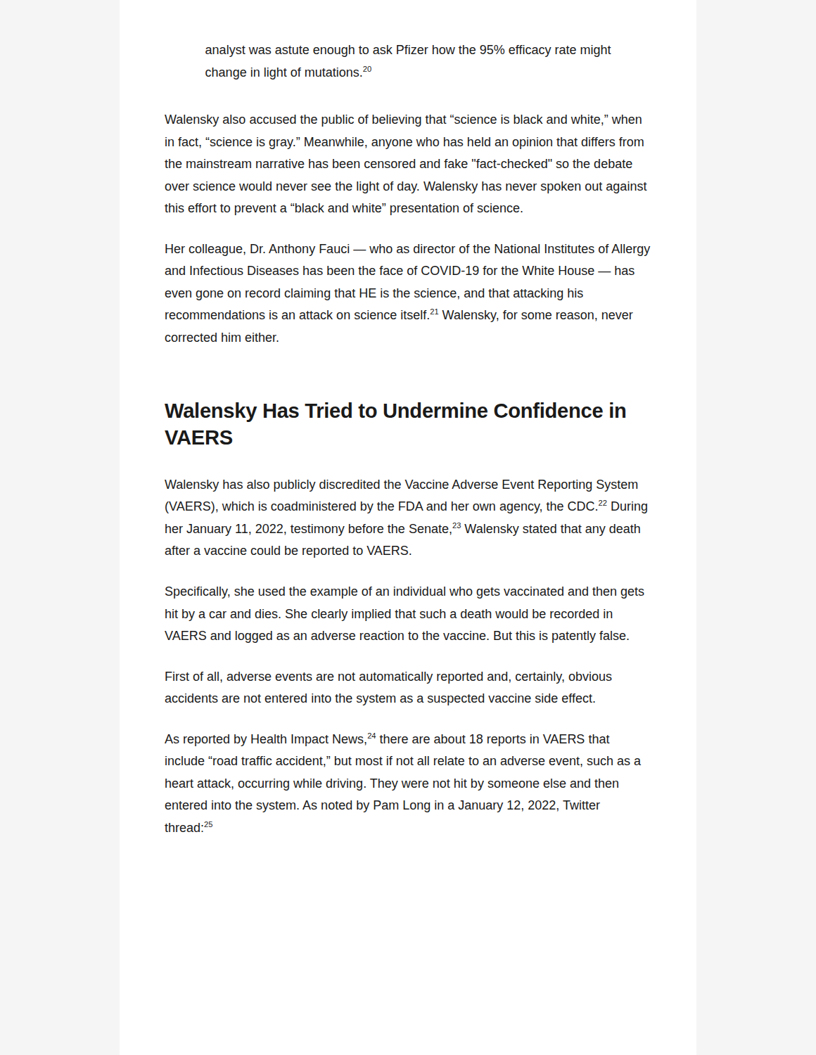analyst was astute enough to ask Pfizer how the 95% efficacy rate might change in light of mutations.20
Walensky also accused the public of believing that “science is black and white,” when in fact, “science is gray.” Meanwhile, anyone who has held an opinion that differs from the mainstream narrative has been censored and fake "fact-checked" so the debate over science would never see the light of day. Walensky has never spoken out against this effort to prevent a “black and white” presentation of science.
Her colleague, Dr. Anthony Fauci — who as director of the National Institutes of Allergy and Infectious Diseases has been the face of COVID-19 for the White House — has even gone on record claiming that HE is the science, and that attacking his recommendations is an attack on science itself.21 Walensky, for some reason, never corrected him either.
Walensky Has Tried to Undermine Confidence in VAERS
Walensky has also publicly discredited the Vaccine Adverse Event Reporting System (VAERS), which is coadministered by the FDA and her own agency, the CDC.22 During her January 11, 2022, testimony before the Senate,23 Walensky stated that any death after a vaccine could be reported to VAERS.
Specifically, she used the example of an individual who gets vaccinated and then gets hit by a car and dies. She clearly implied that such a death would be recorded in VAERS and logged as an adverse reaction to the vaccine. But this is patently false.
First of all, adverse events are not automatically reported and, certainly, obvious accidents are not entered into the system as a suspected vaccine side effect.
As reported by Health Impact News,24 there are about 18 reports in VAERS that include “road traffic accident,” but most if not all relate to an adverse event, such as a heart attack, occurring while driving. They were not hit by someone else and then entered into the system. As noted by Pam Long in a January 12, 2022, Twitter thread:25